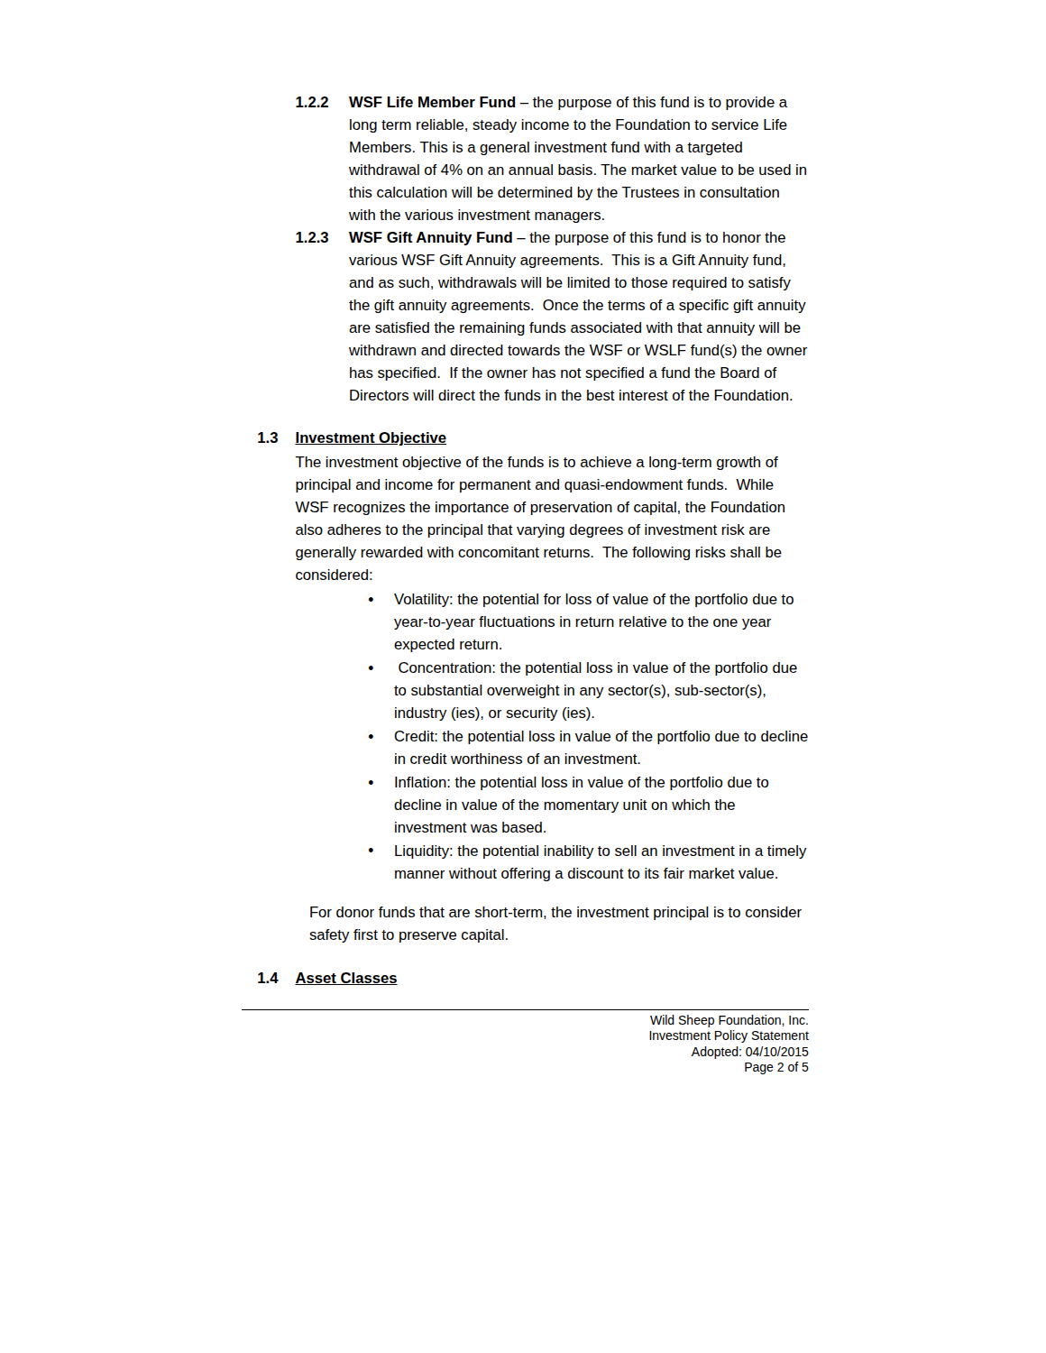1.2.2
WSF Life Member Fund – the purpose of this fund is to provide a long term reliable, steady income to the Foundation to service Life Members. This is a general investment fund with a targeted withdrawal of 4% on an annual basis. The market value to be used in this calculation will be determined by the Trustees in consultation with the various investment managers.
1.2.3
WSF Gift Annuity Fund – the purpose of this fund is to honor the various WSF Gift Annuity agreements. This is a Gift Annuity fund, and as such, withdrawals will be limited to those required to satisfy the gift annuity agreements. Once the terms of a specific gift annuity are satisfied the remaining funds associated with that annuity will be withdrawn and directed towards the WSF or WSLF fund(s) the owner has specified. If the owner has not specified a fund the Board of Directors will direct the funds in the best interest of the Foundation.
1.3
Investment Objective
The investment objective of the funds is to achieve a long-term growth of principal and income for permanent and quasi-endowment funds. While WSF recognizes the importance of preservation of capital, the Foundation also adheres to the principal that varying degrees of investment risk are generally rewarded with concomitant returns. The following risks shall be considered:
Volatility: the potential for loss of value of the portfolio due to year-to-year fluctuations in return relative to the one year expected return.
Concentration: the potential loss in value of the portfolio due to substantial overweight in any sector(s), sub-sector(s), industry (ies), or security (ies).
Credit: the potential loss in value of the portfolio due to decline in credit worthiness of an investment.
Inflation: the potential loss in value of the portfolio due to decline in value of the momentary unit on which the investment was based.
Liquidity: the potential inability to sell an investment in a timely manner without offering a discount to its fair market value.
For donor funds that are short-term, the investment principal is to consider safety first to preserve capital.
1.4
Asset Classes
Wild Sheep Foundation, Inc.
Investment Policy Statement
Adopted: 04/10/2015
Page 2 of 5